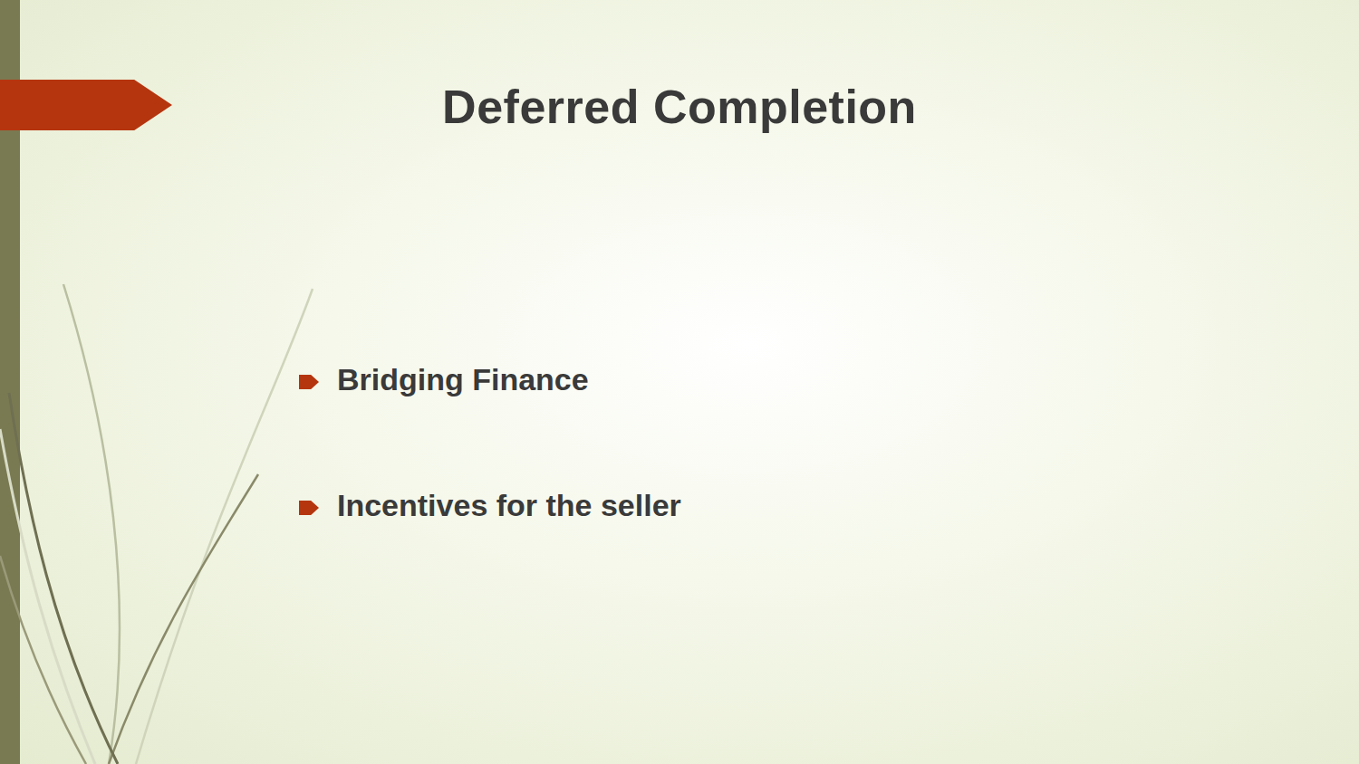Deferred Completion
Bridging Finance
Incentives for the seller